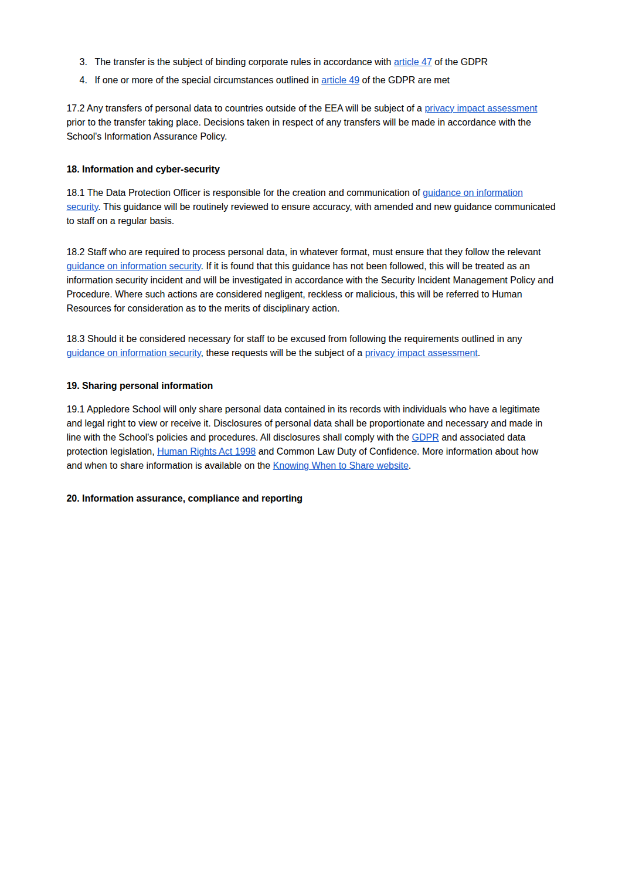The transfer is the subject of binding corporate rules in accordance with article 47 of the GDPR
If one or more of the special circumstances outlined in article 49 of the GDPR are met
17.2 Any transfers of personal data to countries outside of the EEA will be subject of a privacy impact assessment prior to the transfer taking place. Decisions taken in respect of any transfers will be made in accordance with the School's Information Assurance Policy.
18. Information and cyber-security
18.1 The Data Protection Officer is responsible for the creation and communication of guidance on information security. This guidance will be routinely reviewed to ensure accuracy, with amended and new guidance communicated to staff on a regular basis.
18.2 Staff who are required to process personal data, in whatever format, must ensure that they follow the relevant guidance on information security. If it is found that this guidance has not been followed, this will be treated as an information security incident and will be investigated in accordance with the Security Incident Management Policy and Procedure. Where such actions are considered negligent, reckless or malicious, this will be referred to Human Resources for consideration as to the merits of disciplinary action.
18.3 Should it be considered necessary for staff to be excused from following the requirements outlined in any guidance on information security, these requests will be the subject of a privacy impact assessment.
19. Sharing personal information
19.1 Appledore School will only share personal data contained in its records with individuals who have a legitimate and legal right to view or receive it. Disclosures of personal data shall be proportionate and necessary and made in line with the School's policies and procedures. All disclosures shall comply with the GDPR and associated data protection legislation, Human Rights Act 1998 and Common Law Duty of Confidence. More information about how and when to share information is available on the Knowing When to Share website.
20. Information assurance, compliance and reporting